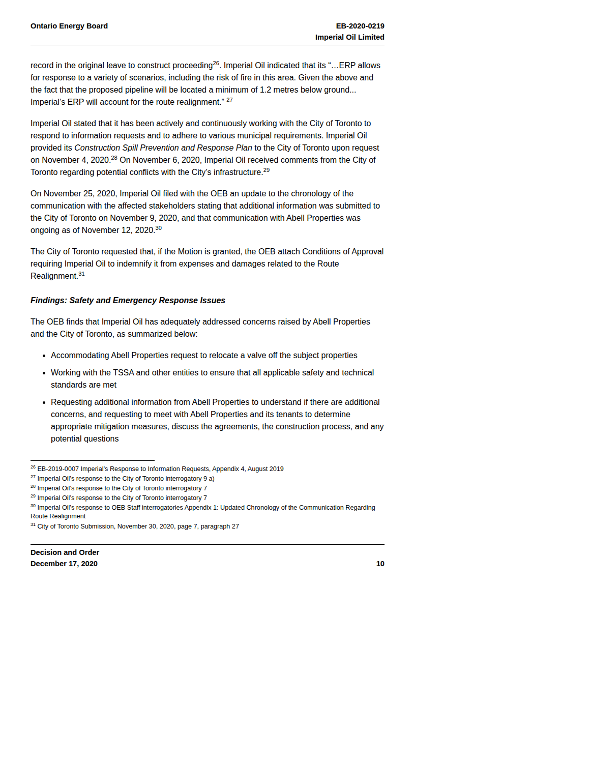Ontario Energy Board
EB-2020-0219
Imperial Oil Limited
record in the original leave to construct proceeding26. Imperial Oil indicated that its “…ERP allows for response to a variety of scenarios, including the risk of fire in this area. Given the above and the fact that the proposed pipeline will be located a minimum of 1.2 metres below ground... Imperial’s ERP will account for the route realignment.” 27
Imperial Oil stated that it has been actively and continuously working with the City of Toronto to respond to information requests and to adhere to various municipal requirements. Imperial Oil provided its Construction Spill Prevention and Response Plan to the City of Toronto upon request on November 4, 2020.28 On November 6, 2020, Imperial Oil received comments from the City of Toronto regarding potential conflicts with the City’s infrastructure.29
On November 25, 2020, Imperial Oil filed with the OEB an update to the chronology of the communication with the affected stakeholders stating that additional information was submitted to the City of Toronto on November 9, 2020, and that communication with Abell Properties was ongoing as of November 12, 2020.30
The City of Toronto requested that, if the Motion is granted, the OEB attach Conditions of Approval requiring Imperial Oil to indemnify it from expenses and damages related to the Route Realignment.31
Findings: Safety and Emergency Response Issues
The OEB finds that Imperial Oil has adequately addressed concerns raised by Abell Properties and the City of Toronto, as summarized below:
Accommodating Abell Properties request to relocate a valve off the subject properties
Working with the TSSA and other entities to ensure that all applicable safety and technical standards are met
Requesting additional information from Abell Properties to understand if there are additional concerns, and requesting to meet with Abell Properties and its tenants to determine appropriate mitigation measures, discuss the agreements, the construction process, and any potential questions
26 EB-2019-0007 Imperial’s Response to Information Requests, Appendix 4, August 2019
27 Imperial Oil’s response to the City of Toronto interrogatory 9 a)
28 Imperial Oil’s response to the City of Toronto interrogatory 7
29 Imperial Oil’s response to the City of Toronto interrogatory 7
30 Imperial Oil’s response to OEB Staff interrogatories Appendix 1: Updated Chronology of the Communication Regarding Route Realignment
31 City of Toronto Submission, November 30, 2020, page 7, paragraph 27
Decision and Order
December 17, 2020
10